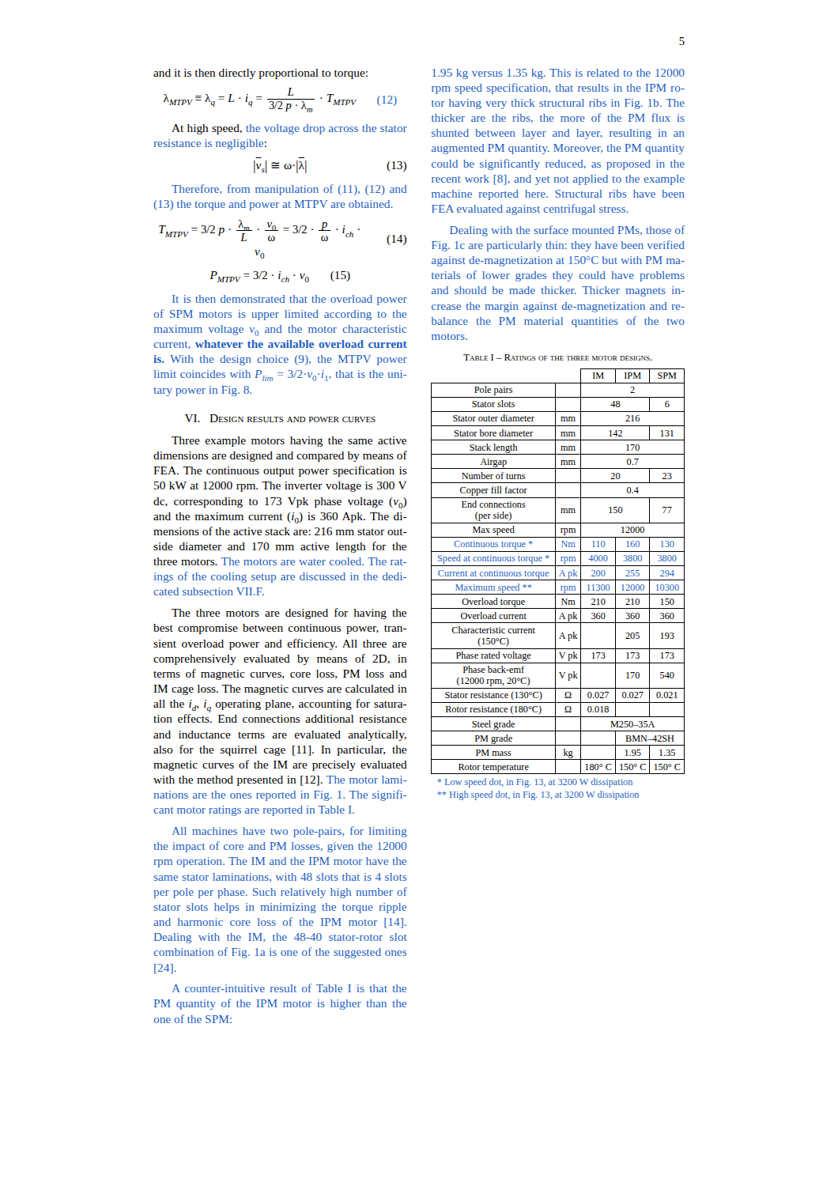5
and it is then directly proportional to torque:
λMTPV ≡ λq = L · iq = L 3/2 p · λm · TMTPV (12)
At high speed, the voltage drop across the stator resistance is negligible:
|vs| ≅ ω·|λ| (13)
Therefore, from manipulation of (11), (12) and (13) the torque and power at MTPV are obtained.
TMTPV = 3/2 p · λm L · v0 ω = 3/2 · pω · ich · v0 (14)
PMTPV = 3/2 · ich · v0 (15)
It is then demonstrated that the overload power of SPM motors is upper limited according to the maximum voltage v0 and the motor characteristic current, whatever the available overload current is. With the design choice (9), the MTPV power limit coincides with Plim = 3/2·v0·i1, that is the unitary power in Fig. 8.
VI. Design results and power curves
Three example motors having the same active dimensions are designed and compared by means of FEA. The continuous output power specification is 50 kW at 12000 rpm. The inverter voltage is 300 V dc, corresponding to 173 Vpk phase voltage (v0) and the maximum current (i0) is 360 Apk. The dimensions of the active stack are: 216 mm stator outside diameter and 170 mm active length for the three motors. The motors are water cooled. The ratings of the cooling setup are discussed in the dedicated subsection VII.F.
The three motors are designed for having the best compromise between continuous power, transient overload power and efficiency. All three are comprehensively evaluated by means of 2D, in terms of magnetic curves, core loss, PM loss and IM cage loss. The magnetic curves are calculated in all the id, iq operating plane, accounting for saturation effects. End connections additional resistance and inductance terms are evaluated analytically, also for the squirrel cage [11]. In particular, the magnetic curves of the IM are precisely evaluated with the method presented in [12]. The motor laminations are the ones reported in Fig. 1. The significant motor ratings are reported in Table I.
All machines have two pole-pairs, for limiting the impact of core and PM losses, given the 12000 rpm operation. The IM and the IPM motor have the same stator laminations, with 48 slots that is 4 slots per pole per phase. Such relatively high number of stator slots helps in minimizing the torque ripple and harmonic core loss of the IPM motor [14]. Dealing with the IM, the 48-40 stator-rotor slot combination of Fig. 1a is one of the suggested ones [24].
A counter-intuitive result of Table I is that the PM quantity of the IPM motor is higher than the one of the SPM:
1.95 kg versus 1.35 kg. This is related to the 12000 rpm speed specification, that results in the IPM rotor having very thick structural ribs in Fig. 1b. The thicker are the ribs, the more of the PM flux is shunted between layer and layer, resulting in an augmented PM quantity. Moreover, the PM quantity could be significantly reduced, as proposed in the recent work [8], and yet not applied to the example machine reported here. Structural ribs have been FEA evaluated against centrifugal stress.
Dealing with the surface mounted PMs, those of Fig. 1c are particularly thin: they have been verified against de-magnetization at 150°C but with PM materials of lower grades they could have problems and should be made thicker. Thicker magnets increase the margin against de-magnetization and re-balance the PM material quantities of the two motors.
Table I – Ratings of the three motor designs.
| | | IM | IPM | SPM |
| Pole pairs | | 2 |
| Stator slots | | 48 | 6 |
| Stator outer diameter | mm | 216 |
| Stator bore diameter | mm | 142 | 131 |
| Stack length | mm | 170 |
| Airgap | mm | 0.7 |
| Number of turns | | 20 | 23 |
| Copper fill factor | | 0.4 |
| End connections (per side) | mm | 150 | 77 |
| Max speed | rpm | 12000 |
| Continuous torque * | Nm | 110 | 160 | 130 |
| Speed at continuous torque * | rpm | 4000 | 3800 | 3800 |
| Current at continuous torque | A pk | 200 | 255 | 294 |
| Maximum speed ** | rpm | 11300 | 12000 | 10300 |
| Overload torque | Nm | 210 | 210 | 150 |
| Overload current | A pk | 360 | 360 | 360 |
| Characteristic current (150°C) | A pk | | 205 | 193 |
| Phase rated voltage | V pk | 173 | 173 | 173 |
| Phase back-emf (12000 rpm, 20°C) | V pk | | 170 | 540 |
| Stator resistance (130°C) | Ω | 0.027 | 0.027 | 0.021 |
| Rotor resistance (180°C) | Ω | 0.018 | | |
| Steel grade | | M250–35A |
| PM grade | | | BMN–42SH |
| PM mass | kg | | 1.95 | 1.35 |
| Rotor temperature | | 180° C | 150° C | 150° C |
* Low speed dot, in Fig. 13, at 3200 W dissipation
** High speed dot, in Fig. 13, at 3200 W dissipation